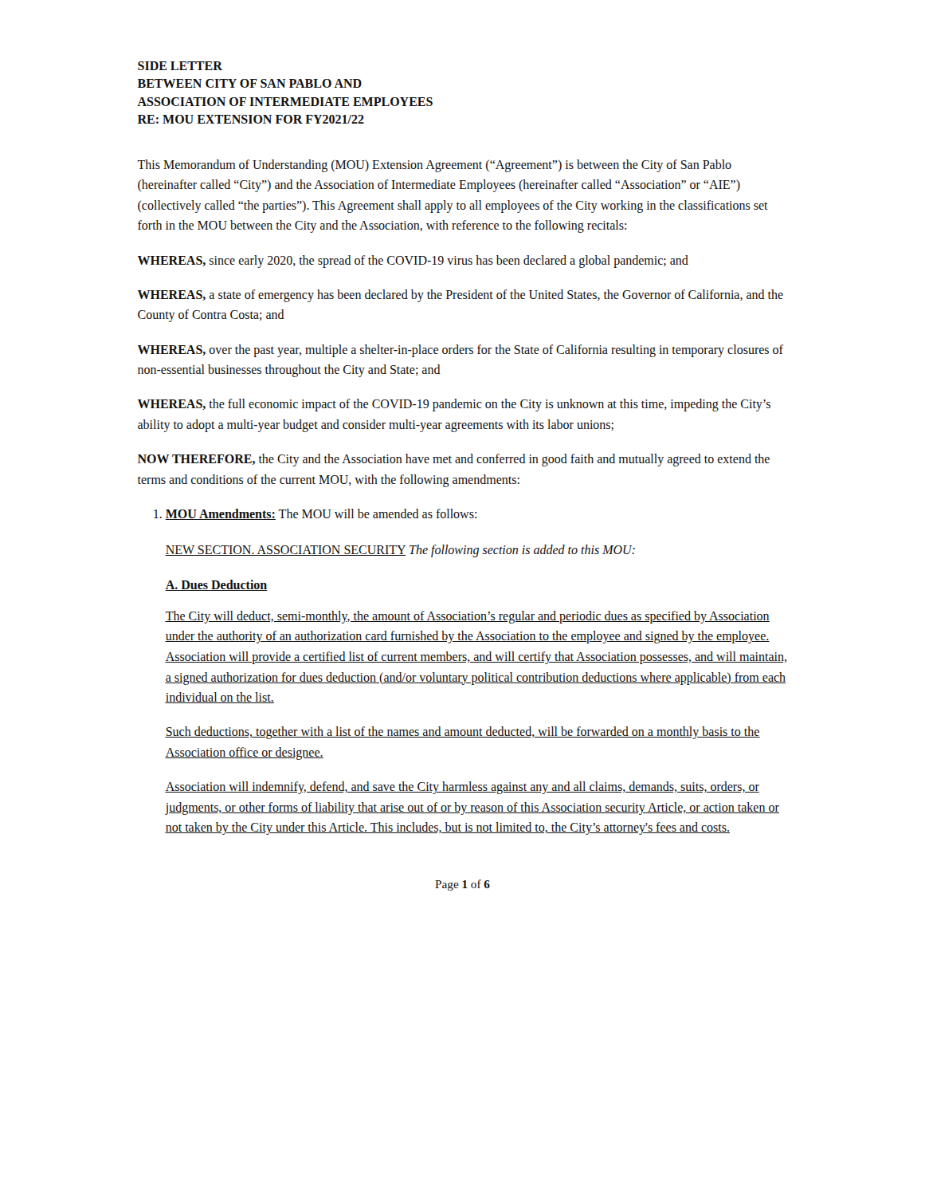SIDE LETTER
BETWEEN CITY OF SAN PABLO AND
ASSOCIATION OF INTERMEDIATE EMPLOYEES
RE: MOU EXTENSION FOR FY2021/22
This Memorandum of Understanding (MOU) Extension Agreement (“Agreement”) is between the City of San Pablo (hereinafter called “City”) and the Association of Intermediate Employees (hereinafter called “Association” or “AIE”) (collectively called “the parties”). This Agreement shall apply to all employees of the City working in the classifications set forth in the MOU between the City and the Association, with reference to the following recitals:
WHEREAS, since early 2020, the spread of the COVID-19 virus has been declared a global pandemic; and
WHEREAS, a state of emergency has been declared by the President of the United States, the Governor of California, and the County of Contra Costa; and
WHEREAS, over the past year, multiple a shelter-in-place orders for the State of California resulting in temporary closures of non-essential businesses throughout the City and State; and
WHEREAS, the full economic impact of the COVID-19 pandemic on the City is unknown at this time, impeding the City’s ability to adopt a multi-year budget and consider multi-year agreements with its labor unions;
NOW THEREFORE, the City and the Association have met and conferred in good faith and mutually agreed to extend the terms and conditions of the current MOU, with the following amendments:
MOU Amendments: The MOU will be amended as follows:
NEW SECTION. ASSOCIATION SECURITY The following section is added to this MOU:
A. Dues Deduction
The City will deduct, semi-monthly, the amount of Association’s regular and periodic dues as specified by Association under the authority of an authorization card furnished by the Association to the employee and signed by the employee. Association will provide a certified list of current members, and will certify that Association possesses, and will maintain, a signed authorization for dues deduction (and/or voluntary political contribution deductions where applicable) from each individual on the list.
Such deductions, together with a list of the names and amount deducted, will be forwarded on a monthly basis to the Association office or designee.
Association will indemnify, defend, and save the City harmless against any and all claims, demands, suits, orders, or judgments, or other forms of liability that arise out of or by reason of this Association security Article, or action taken or not taken by the City under this Article. This includes, but is not limited to, the City’s attorney's fees and costs.
Page 1 of 6